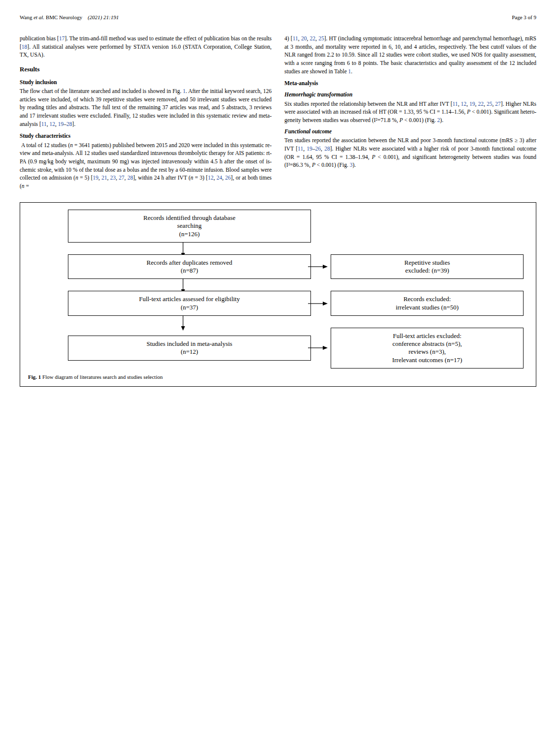Wang et al. BMC Neurology (2021) 21:191
Page 3 of 9
publication bias [17]. The trim-and-fill method was used to estimate the effect of publication bias on the results [18]. All statistical analyses were performed by STATA version 16.0 (STATA Corporation, College Station, TX, USA).
Results
Study inclusion
The flow chart of the literature searched and included is showed in Fig. 1. After the initial keyword search, 126 articles were included, of which 39 repetitive studies were removed, and 50 irrelevant studies were excluded by reading titles and abstracts. The full text of the remaining 37 articles was read, and 5 abstracts, 3 reviews and 17 irrelevant studies were excluded. Finally, 12 studies were included in this systematic review and meta-analysis [11, 12, 19–28].
Study characteristics
A total of 12 studies (n = 3641 patients) published between 2015 and 2020 were included in this systematic review and meta-analysis. All 12 studies used standardized intravenous thrombolytic therapy for AIS patients: rt-PA (0.9 mg/kg body weight, maximum 90 mg) was injected intravenously within 4.5 h after the onset of ischemic stroke, with 10 % of the total dose as a bolus and the rest by a 60-minute infusion. Blood samples were collected on admission (n = 5) [19, 21, 23, 27, 28], within 24 h after IVT (n = 3) [12, 24, 26], or at both times (n =
4) [11, 20, 22, 25]. HT (including symptomatic intracerebral hemorrhage and parenchymal hemorrhage), mRS at 3 months, and mortality were reported in 6, 10, and 4 articles, respectively. The best cutoff values of the NLR ranged from 2.2 to 10.59. Since all 12 studies were cohort studies, we used NOS for quality assessment, with a score ranging from 6 to 8 points. The basic characteristics and quality assessment of the 12 included studies are showed in Table 1.
Meta-analysis
Hemorrhagic transformation
Six studies reported the relationship between the NLR and HT after IVT [11, 12, 19, 22, 25, 27]. Higher NLRs were associated with an increased risk of HT (OR = 1.33, 95 % CI = 1.14–1.56, P < 0.001). Significant heterogeneity between studies was observed (I²=71.8 %, P < 0.001) (Fig. 2).
Functional outcome
Ten studies reported the association between the NLR and poor 3-month functional outcome (mRS ≥ 3) after IVT [11, 19–26, 28]. Higher NLRs were associated with a higher risk of poor 3-month functional outcome (OR = 1.64, 95 % CI = 1.38–1.94, P < 0.001), and significant heterogeneity between studies was found (I²=86.3 %, P < 0.001) (Fig. 3).
Records identified through database
searching
(n=126)
Records after duplicates removed
(n=87)
Repetitive studies
excluded: (n=39)
Full-text articles assessed for eligibility
(n=37)
Records excluded:
irrelevant studies (n=50)
Studies included in meta-analysis
(n=12)
Full-text articles excluded:
conference abstracts (n=5),
reviews (n=3),
Irrelevant outcomes (n=17)
Fig. 1 Flow diagram of literatures search and studies selection